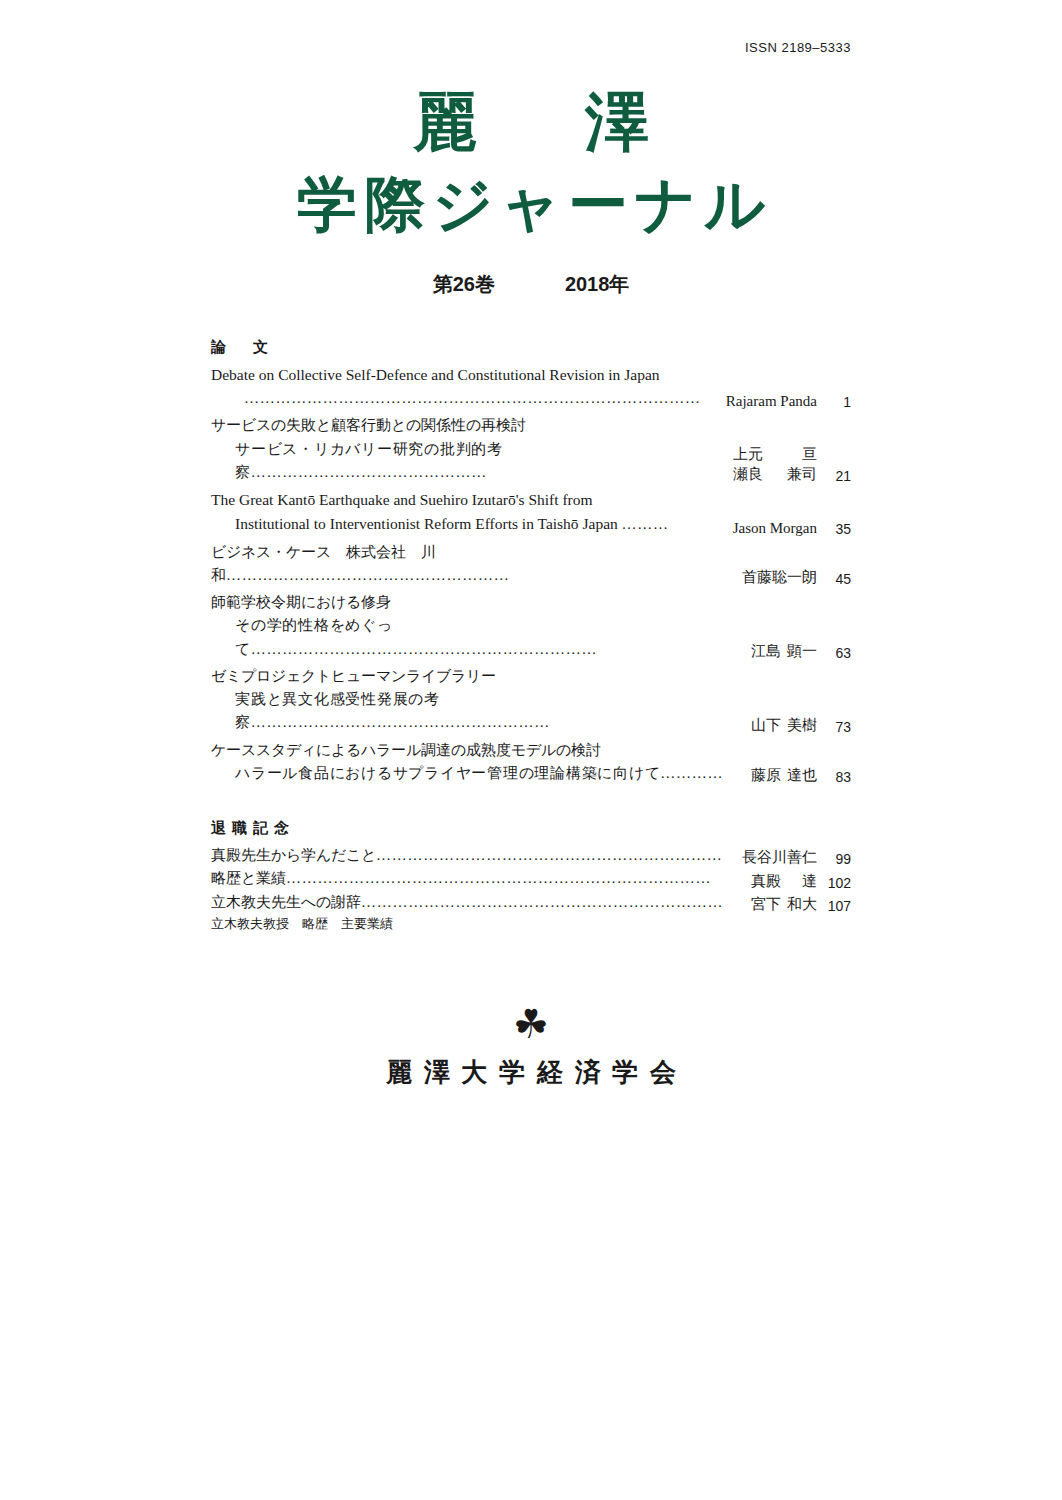ISSN 2189–5333
麗　澤
学際ジャーナル
第26巻 2018年
論　文
| Debate on Collective Self-Defence and Constitutional Revision in Japan |
| …………………………………………………………………………… | Rajaram Panda | 1 |
| サービスの失敗と顧客行動との関係性の再検討 |
| サービス・リカバリー研究の批判的考察……………………………………… | 上元 亘 瀬良 兼司 | 21 |
| The Great Kantō Earthquake and Suehiro Izutarō's Shift from |
| Institutional to Interventionist Reform Efforts in Taishō Japan ……… | Jason Morgan | 35 |
| ビジネス・ケース 株式会社 川和 ……………………………………………… | 首藤聡一朗 | 45 |
| 師範学校令期における修身 |
| その学的性格をめぐって………………………………………………………… | 江島 顕一 | 63 |
| ゼミプロジェクトヒューマンライブラリー |
| 実践と異文化感受性発展の考察………………………………………………… | 山下 美樹 | 73 |
| ケーススタディによるハラール調達の成熟度モデルの検討 |
| ハラール食品におけるサプライヤー管理の理論構築に向けて………… | 藤原 達也 | 83 |
退職記念
| 真殿先生から学んだこと ………………………………………………………… | 長谷川善仁 | 99 |
| 略歴と業績 ……………………………………………………………………… | 真殿 達 | 102 |
| 立木教夫先生への謝辞 …………………………………………………………… | 宮下 和大 | 107 |
| 立木教夫教授 略歴 主要業績 |
☘
麗澤大学経済学会